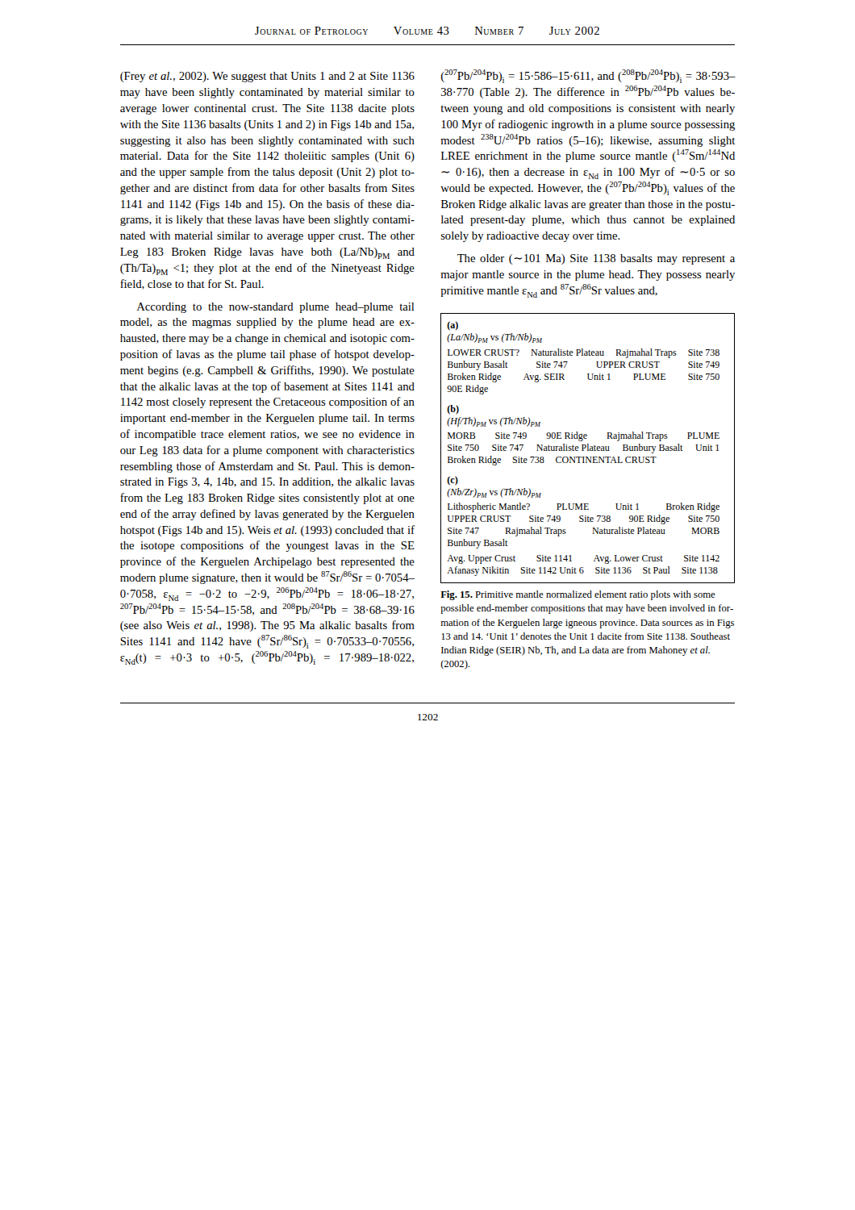Journal of Petrology Volume 43 Number 7 July 2002
(Frey et al., 2002). We suggest that Units 1 and 2 at Site 1136 may have been slightly contaminated by material similar to average lower continental crust. The Site 1138 dacite plots with the Site 1136 basalts (Units 1 and 2) in Figs 14b and 15a, suggesting it also has been slightly contaminated with such material. Data for the Site 1142 tholeiitic samples (Unit 6) and the upper sample from the talus deposit (Unit 2) plot together and are distinct from data for other basalts from Sites 1141 and 1142 (Figs 14b and 15). On the basis of these diagrams, it is likely that these lavas have been slightly contaminated with material similar to average upper crust. The other Leg 183 Broken Ridge lavas have both (La/Nb)PM and (Th/Ta)PM <1; they plot at the end of the Ninetyeast Ridge field, close to that for St. Paul.
According to the now-standard plume head–plume tail model, as the magmas supplied by the plume head are exhausted, there may be a change in chemical and isotopic composition of lavas as the plume tail phase of hotspot development begins (e.g. Campbell & Griffiths, 1990). We postulate that the alkalic lavas at the top of basement at Sites 1141 and 1142 most closely represent the Cretaceous composition of an important end-member in the Kerguelen plume tail. In terms of incompatible trace element ratios, we see no evidence in our Leg 183 data for a plume component with characteristics resembling those of Amsterdam and St. Paul. This is demonstrated in Figs 3, 4, 14b, and 15. In addition, the alkalic lavas from the Leg 183 Broken Ridge sites consistently plot at one end of the array defined by lavas generated by the Kerguelen hotspot (Figs 14b and 15). Weis et al. (1993) concluded that if the isotope compositions of the youngest lavas in the SE province of the Kerguelen Archipelago best represented the modern plume signature, then it would be 87Sr/86Sr = 0·7054–0·7058, εNd = −0·2 to −2·9, 206Pb/204Pb = 18·06–18·27, 207Pb/204Pb = 15·54–15·58, and 208Pb/204Pb = 38·68–39·16 (see also Weis et al., 1998). The 95 Ma alkalic basalts from Sites 1141 and 1142 have (87Sr/86Sr)i = 0·70533–0·70556, εNd(t) = +0·3 to +0·5, (206Pb/204Pb)i = 17·989–18·022, (207Pb/204Pb)i = 15·586–15·611, and (208Pb/204Pb)i = 38·593–38·770 (Table 2). The difference in 206Pb/204Pb values between young and old compositions is consistent with nearly 100 Myr of radiogenic ingrowth in a plume source possessing modest 238U/204Pb ratios (5–16); likewise, assuming slight LREE enrichment in the plume source mantle (147Sm/144Nd ∼ 0·16), then a decrease in εNd in 100 Myr of ∼0·5 or so would be expected. However, the (207Pb/204Pb)i values of the Broken Ridge alkalic lavas are greater than those in the postulated present-day plume, which thus cannot be explained solely by radioactive decay over time.
The older (∼101 Ma) Site 1138 basalts may represent a major mantle source in the plume head. They possess nearly primitive mantle εNd and 87Sr/86Sr values and,
(a)
(La/Nb)PM vs (Th/Nb)PM
LOWER CRUST?
Naturaliste Plateau
Rajmahal Traps
Site 738
Bunbury Basalt
Site 747
UPPER CRUST
Site 749
Broken Ridge
Avg. SEIR
Unit 1
PLUME
Site 750
90E Ridge
(b)
(Hf/Th)PM vs (Th/Nb)PM
MORB
Site 749
90E Ridge
Rajmahal Traps
PLUME
Site 750
Site 747
Naturaliste Plateau
Bunbury Basalt
Unit 1
Broken Ridge
Site 738
CONTINENTAL CRUST
(c)
(Nb/Zr)PM vs (Th/Nb)PM
Lithospheric Mantle?
PLUME
Unit 1
Broken Ridge
UPPER CRUST
Site 749
Site 738
90E Ridge
Site 750
Site 747
Rajmahal Traps
Naturaliste Plateau
MORB
Bunbury Basalt
Avg. Upper Crust
Site 1141
Avg. Lower Crust
Site 1142
Afanasy Nikitin
Site 1142 Unit 6
Site 1136
St Paul
Site 1138
Fig. 15. Primitive mantle normalized element ratio plots with some possible end-member compositions that may have been involved in formation of the Kerguelen large igneous province. Data sources as in Figs 13 and 14. ‘Unit 1’ denotes the Unit 1 dacite from Site 1138. Southeast Indian Ridge (SEIR) Nb, Th, and La data are from Mahoney et al. (2002).
1202